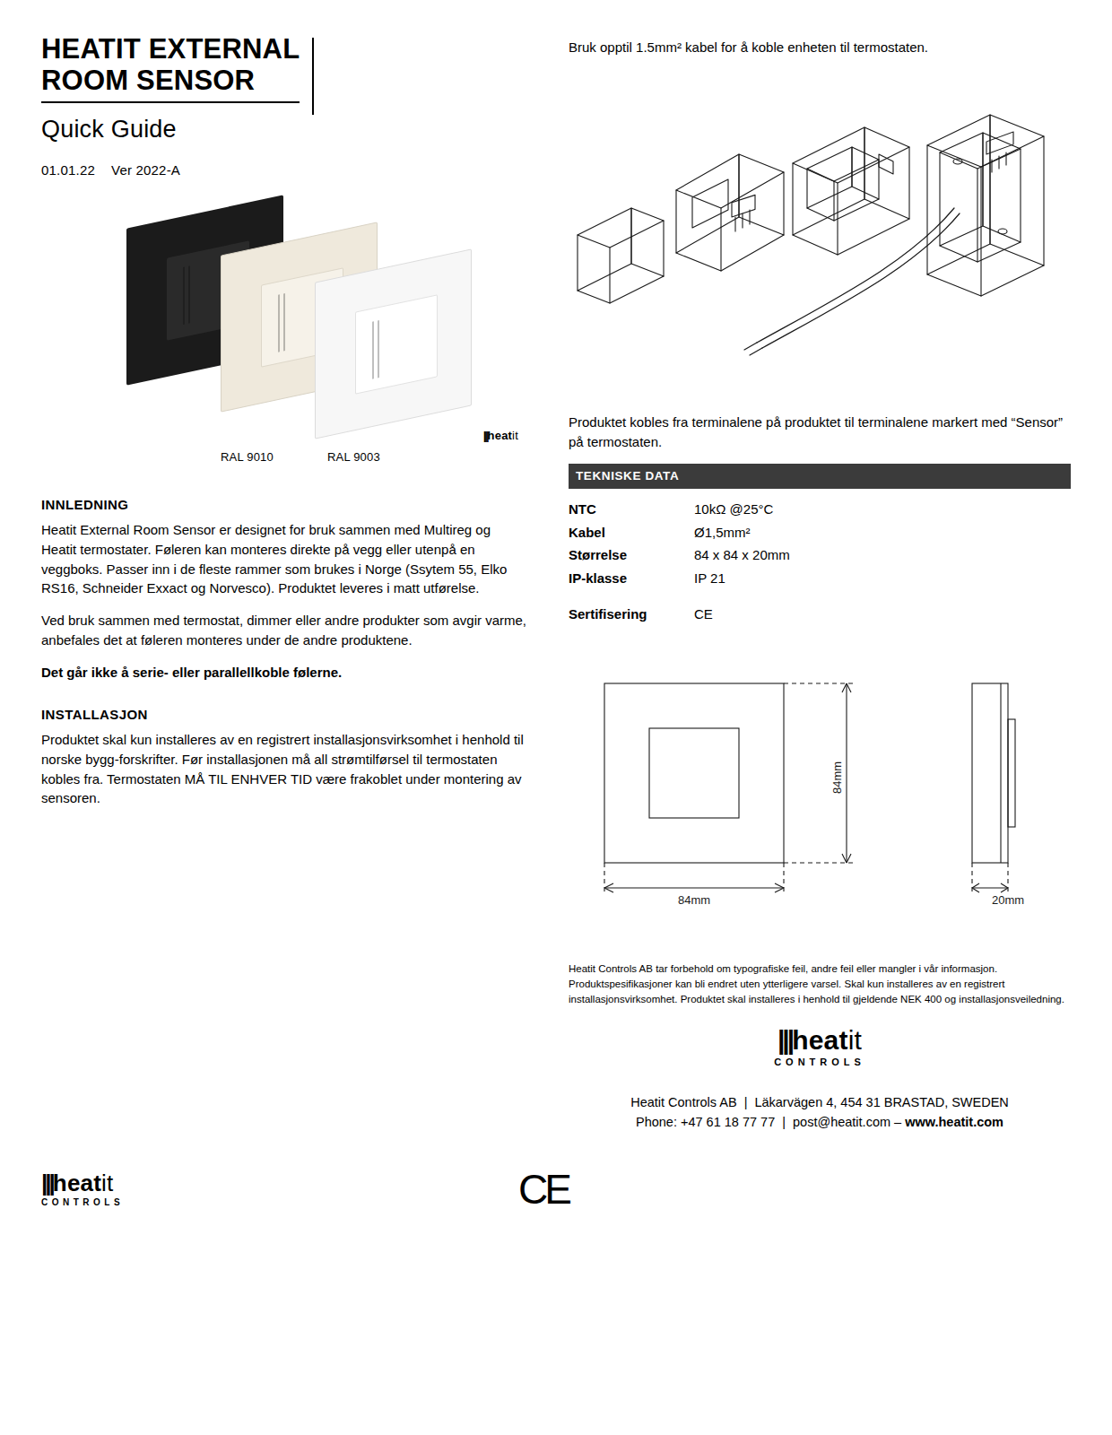Heatit External
Room Sensor
Quick Guide
01.01.22 Ver 2022-A
RAL 9010 RAL 9003
|||heatit
Innledning
Heatit External Room Sensor er designet for bruk sammen med Multireg og Heatit termostater. Føleren kan monteres direkte på vegg eller utenpå en veggboks. Passer inn i de fleste rammer som brukes i Norge (Ssytem 55, Elko RS16, Schneider Exxact og Norvesco). Produktet leveres i matt utførelse.
Ved bruk sammen med termostat, dimmer eller andre produkter som avgir varme, anbefales det at føleren monteres under de andre produktene.
Det går ikke å serie- eller parallellkoble følerne.
Installasjon
Produktet skal kun installeres av en registrert installasjonsvirksomhet i henhold til norske bygg-forskrifter. Før installasjonen må all strømtilførsel til termostaten kobles fra. Termostaten MÅ TIL ENHVER TID være frakoblet under montering av sensoren.
Bruk opptil 1.5mm² kabel for å koble enheten til termostaten.
Produktet kobles fra terminalene på produktet til terminalene markert med “Sensor” på termostaten.
TEKNISKE DATA
| NTC | 10kΩ @25°C |
| Kabel | Ø1,5mm² |
| Størrelse | 84 x 84 x 20mm |
| IP-klasse | IP 21 |
| Sertifisering | CE |
84mm 84mm 20mm
Heatit Controls AB tar forbehold om typografiske feil, andre feil eller mangler i vår informasjon. Produktspesifikasjoner kan bli endret uten ytterligere varsel. Skal kun installeres av en registrert installasjonsvirksomhet. Produktet skal installeres i henhold til gjeldende NEK 400 og installasjonsveiledning.
|||heatit
CONTROLS
Heatit Controls AB|Läkarvägen 4, 454 31 BRASTAD, SWEDEN
Phone: +47 61 18 77 77|post@heatit.com – www.heatit.com
|||heatit
CONTROLS
CE